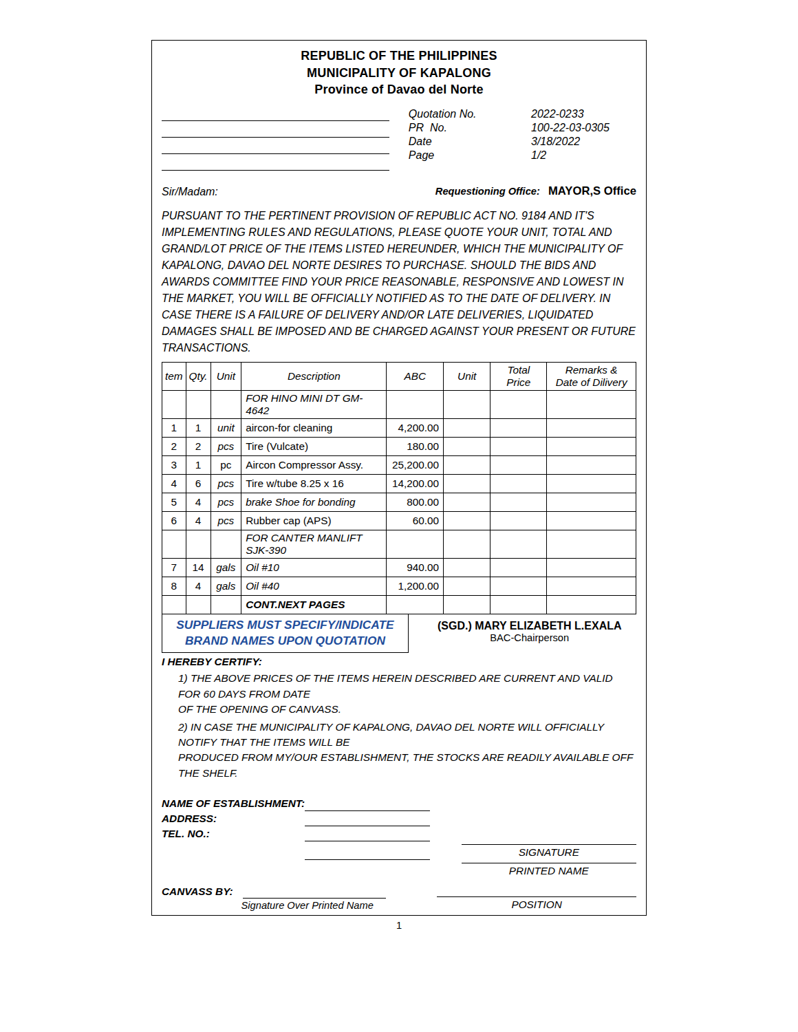REPUBLIC OF THE PHILIPPINES
MUNICIPALITY OF KAPALONG
Province of Davao del Norte
| Quotation No. | 2022-0233 |
| PR No. | 100-22-03-0305 |
| Date | 3/18/2022 |
| Page | 1/2 |
Sir/Madam:
Requestioning Office: MAYOR,S Office
PURSUANT TO THE PERTINENT PROVISION OF REPUBLIC ACT NO. 9184 AND IT'S IMPLEMENTING RULES AND REGULATIONS, PLEASE QUOTE YOUR UNIT, TOTAL AND GRAND/LOT PRICE OF THE ITEMS LISTED HEREUNDER, WHICH THE MUNICIPALITY OF KAPALONG, DAVAO DEL NORTE DESIRES TO PURCHASE. SHOULD THE BIDS AND AWARDS COMMITTEE FIND YOUR PRICE REASONABLE, RESPONSIVE AND LOWEST IN THE MARKET, YOU WILL BE OFFICIALLY NOTIFIED AS TO THE DATE OF DELIVERY. IN CASE THERE IS A FAILURE OF DELIVERY AND/OR LATE DELIVERIES, LIQUIDATED DAMAGES SHALL BE IMPOSED AND BE CHARGED AGAINST YOUR PRESENT OR FUTURE TRANSACTIONS.
| tem | Qty. | Unit | Description | ABC | Unit | Total Price | Remarks & Date of Dilivery |
| --- | --- | --- | --- | --- | --- | --- | --- |
| | | | FOR HINO MINI DT GM-4642 | | | | |
| 1 | 1 | unit | aircon-for cleaning | 4,200.00 | | | |
| 2 | 2 | pcs | Tire (Vulcate) | 180.00 | | | |
| 3 | 1 | pc | Aircon Compressor Assy. | 25,200.00 | | | |
| 4 | 6 | pcs | Tire w/tube 8.25 x 16 | 14,200.00 | | | |
| 5 | 4 | pcs | brake Shoe for bonding | 800.00 | | | |
| 6 | 4 | pcs | Rubber cap (APS) | 60.00 | | | |
| | | | FOR CANTER MANLIFT SJK-390 | | | | |
| 7 | 14 | gals | Oil #10 | 940.00 | | | |
| 8 | 4 | gals | Oil #40 | 1,200.00 | | | |
| | | | CONT.NEXT PAGES | | | | |
SUPPLIERS MUST SPECIFY/INDICATE
BRAND NAMES UPON QUOTATION
(SGD.) MARY ELIZABETH L.EXALA
BAC-Chairperson
I HEREBY CERTIFY:
1) THE ABOVE PRICES OF THE ITEMS HEREIN DESCRIBED ARE CURRENT AND VALID FOR 60 DAYS FROM DATE
OF THE OPENING OF CANVASS.
2) IN CASE THE MUNICIPALITY OF KAPALONG, DAVAO DEL NORTE WILL OFFICIALLY NOTIFY THAT THE ITEMS WILL BE
PRODUCED FROM MY/OUR ESTABLISHMENT, THE STOCKS ARE READILY AVAILABLE OFF THE SHELF.
| NAME OF ESTABLISHMENT: | | | |
| ADDRESS: | | | |
| TEL. NO.: | | | |
| | | | SIGNATURE |
| | | | PRINTED NAME |
CANVASS BY:
Signature Over Printed Name
POSITION
1